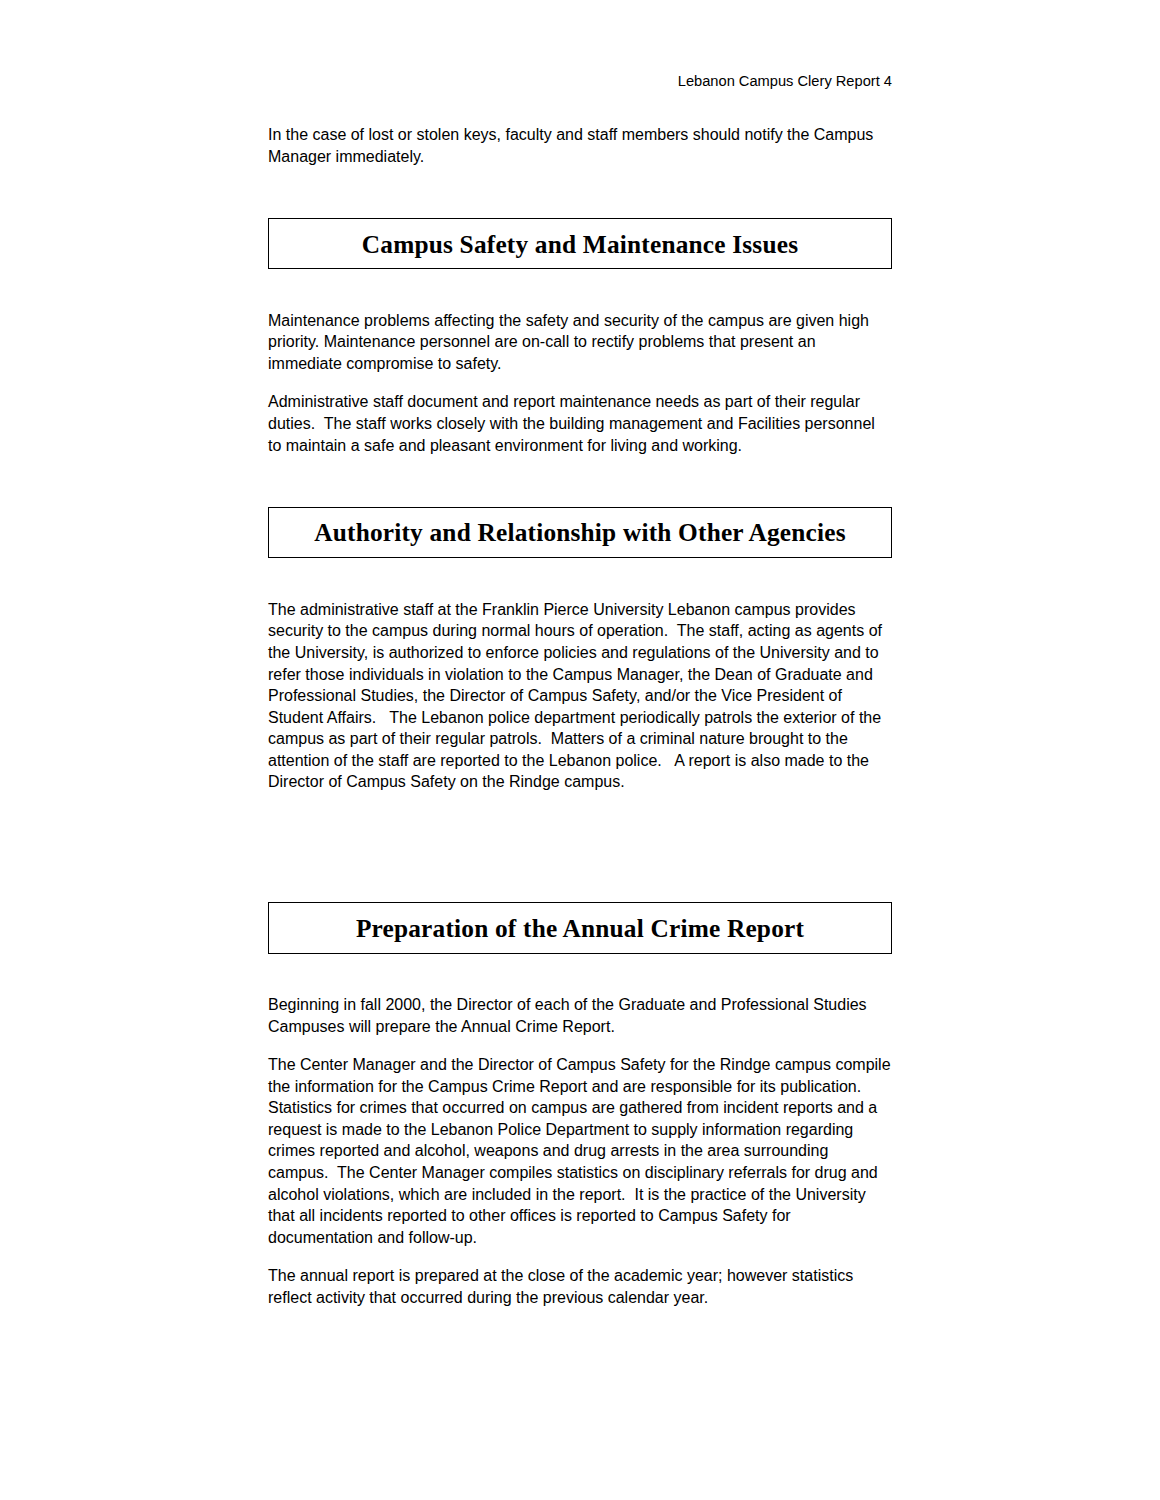Lebanon Campus Clery Report 4
In the case of lost or stolen keys, faculty and staff members should notify the Campus Manager immediately.
Campus Safety and Maintenance Issues
Maintenance problems affecting the safety and security of the campus are given high priority. Maintenance personnel are on-call to rectify problems that present an immediate compromise to safety.
Administrative staff document and report maintenance needs as part of their regular duties. The staff works closely with the building management and Facilities personnel to maintain a safe and pleasant environment for living and working.
Authority and Relationship with Other Agencies
The administrative staff at the Franklin Pierce University Lebanon campus provides security to the campus during normal hours of operation. The staff, acting as agents of the University, is authorized to enforce policies and regulations of the University and to refer those individuals in violation to the Campus Manager, the Dean of Graduate and Professional Studies, the Director of Campus Safety, and/or the Vice President of Student Affairs. The Lebanon police department periodically patrols the exterior of the campus as part of their regular patrols. Matters of a criminal nature brought to the attention of the staff are reported to the Lebanon police. A report is also made to the Director of Campus Safety on the Rindge campus.
Preparation of the Annual Crime Report
Beginning in fall 2000, the Director of each of the Graduate and Professional Studies Campuses will prepare the Annual Crime Report.
The Center Manager and the Director of Campus Safety for the Rindge campus compile the information for the Campus Crime Report and are responsible for its publication. Statistics for crimes that occurred on campus are gathered from incident reports and a request is made to the Lebanon Police Department to supply information regarding crimes reported and alcohol, weapons and drug arrests in the area surrounding campus. The Center Manager compiles statistics on disciplinary referrals for drug and alcohol violations, which are included in the report. It is the practice of the University that all incidents reported to other offices is reported to Campus Safety for documentation and follow-up.
The annual report is prepared at the close of the academic year; however statistics reflect activity that occurred during the previous calendar year.